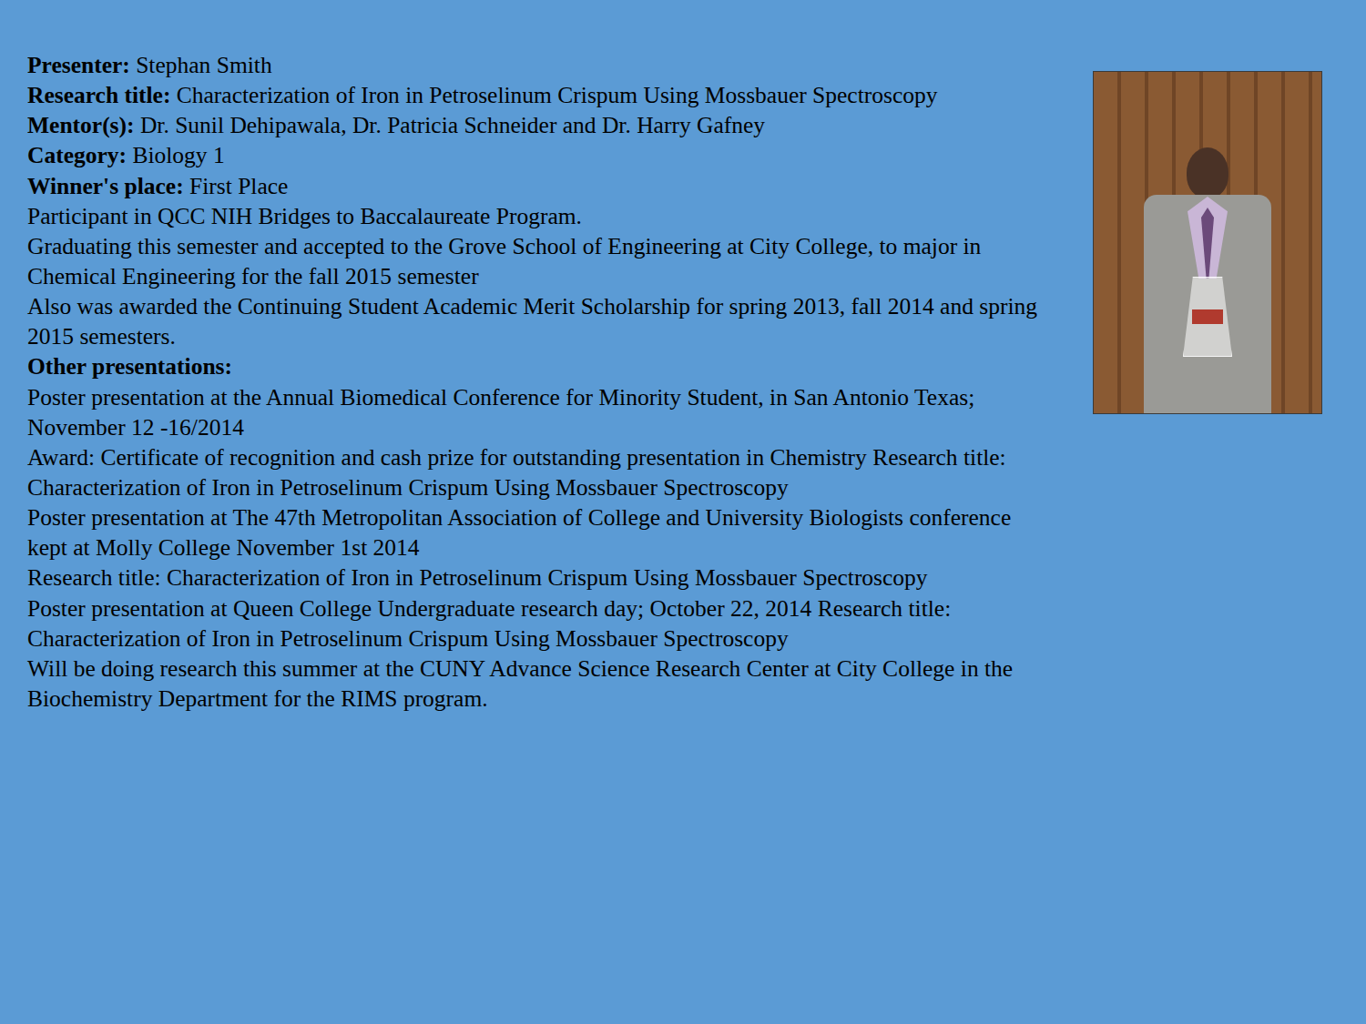Presenter: Stephan Smith
Research title: Characterization of Iron in Petroselinum Crispum Using Mossbauer Spectroscopy
Mentor(s): Dr. Sunil Dehipawala, Dr. Patricia Schneider and Dr. Harry Gafney
Category: Biology 1
Winner's place: First Place
Participant in QCC NIH Bridges to Baccalaureate Program.
Graduating this semester and accepted to the Grove School of Engineering at City College, to major in Chemical Engineering for the fall 2015 semester
Also was awarded the Continuing Student Academic Merit Scholarship for spring 2013, fall 2014 and spring 2015 semesters.
Other presentations:
Poster presentation at the Annual Biomedical Conference for Minority Student, in San Antonio Texas; November 12 -16/2014
Award: Certificate of recognition and cash prize for outstanding presentation in Chemistry Research title: Characterization of Iron in Petroselinum Crispum Using Mossbauer Spectroscopy
Poster presentation at The 47th Metropolitan Association of College and University Biologists conference kept at Molly College November 1st 2014
Research title: Characterization of Iron in Petroselinum Crispum Using Mossbauer Spectroscopy
Poster presentation at Queen College Undergraduate research day; October 22, 2014 Research title: Characterization of Iron in Petroselinum Crispum Using Mossbauer Spectroscopy
Will be doing research this summer at the CUNY Advance Science Research Center at City College in the Biochemistry Department for the RIMS program.